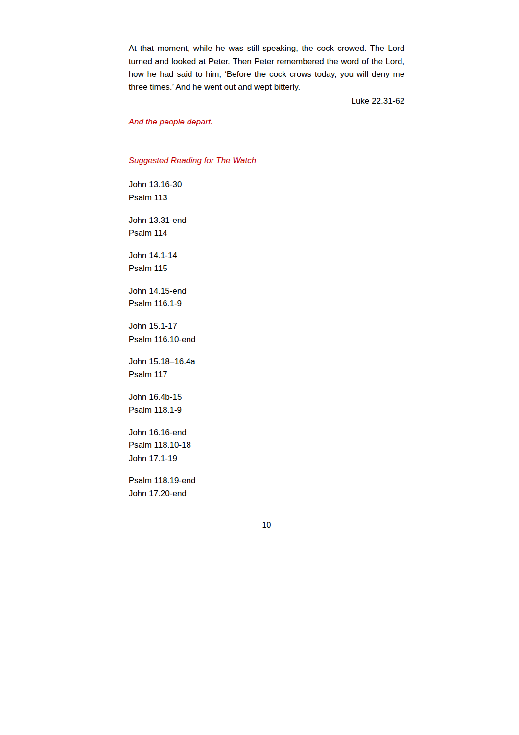At that moment, while he was still speaking, the cock crowed. The Lord turned and looked at Peter. Then Peter remembered the word of the Lord, how he had said to him, ‘Before the cock crows today, you will deny me three times.’ And he went out and wept bitterly.
Luke 22.31-62
And the people depart.
Suggested Reading for The Watch
John 13.16-30
Psalm 113
John 13.31-end
Psalm 114
John 14.1-14
Psalm 115
John 14.15-end
Psalm 116.1-9
John 15.1-17
Psalm 116.10-end
John 15.18–16.4a
Psalm 117
John 16.4b-15
Psalm 118.1-9
John 16.16-end
Psalm 118.10-18
John 17.1-19
Psalm 118.19-end
John 17.20-end
10